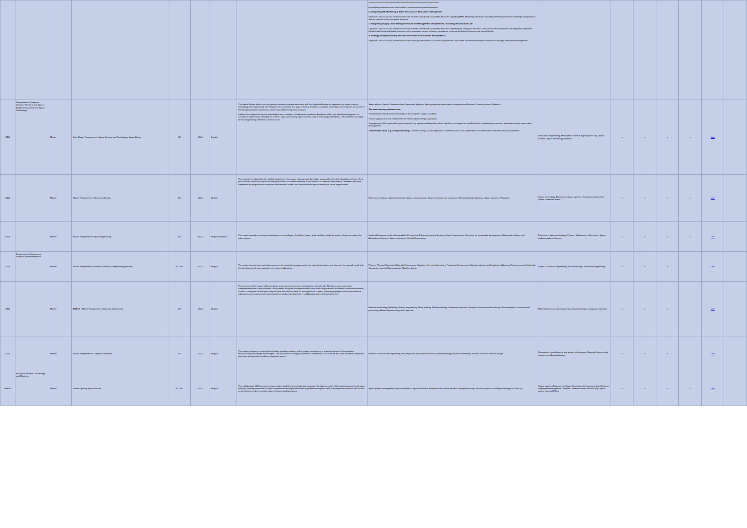| | | | | | | | | objective: The successful student will be able to develop new strategies for organisations by analyzing relevant issues and trends in entrepreneurship and innovation. 6. Integrating HR, Marketing & Sales Functions in Aerospace management Objective: The successful student will be able to make sound and sustainable decisions regarding HRM, Marketing and Sales including elementary financial knowledge and practices that are specific to the aerospace business. 7. Integrating Supply Chain Management and the Management of Operations, including Security and Law Objective: The successful student will be able to make sound and sustainable decisions regarding the aerospace business value chain and to elaborate and implement operations linked to both local and global strategies in the aerospace sector, including compliance issues on technical, business and societal levels. 8. Strategy, entrepreneurship and innovation research methods and dynamics Objective: The successful student will be able to design and conduct a research project with state-of-the-art research methods and tools in Strategic Innovation Management. | | | | | | | |
| LTU | Department of Computer Science, Electrical and Space Engineering, Division of Space Technology | Master | Joint Master Programme in Space Science and Technology- SpaceMaster | M2 | 120,0 | English | The Space Master offers cross-disciplinary research-oriented education with first-hand and hands-on experience in space science, technology and engineering. The Program has a common first year in Kiruna, Sweden. During the second year the students are at one of the European partner universities, which have different expertise in space. It allows the students to receive knowledge from a number of fundamental academic disciplines within one educational program, i.e. aerospace engineering, atmospheric science, signal processing, space science, space technology and robotics. The students can apply for five engineering and three scientific tracks. | Space physics, Space Communication, Spacecraft Systems, Space propulsion, Aerospace Navigation and Sensors, Control systems, Robotics... The main learning outcomes are: *fundamental and advanced knowledge in the academic subjects studied; *holistic approach to and comprehensive view of advanced space projects; *management skills required for space projects, e.g. systems on-board aircraft or satellites, techniques for satellite launch, interplanetary missions, earth observation, space data management; * transferable skills, e.g. entrepreneurship, scientific writing, social competence, communication skills, leadership in an international and intercultural environment. | Aerospace engineering, Atmospheric science,Signal processing, Space science, Space technology, Robotics | x | x | x | x | Link | |
| LTU | | Master | Master Programme in Spacecraft Design | M2 | 120,0 | English | This program is adapted to the rapid development in the space industry towards smaller spacecrafts with short development times. First year courses are necessary for second year studies as students develop a spacecraft in a computer environment. Students who have completed the program have continued with research studies or continued within space industry or space organisations. | Electronics in Space, Spacecraft design, Space communication, Space materials and structures, Orbit and attitude dynamics, Space systems, Propulsion | Space technology, Electronics, Space systems, Navigation and control, Space Communications | x | x | x | x | Link | |
| LTU | | Master | Master Programme in Space Engineering | M2 | 300,0 | English/ Swedish | This master provides a training to develop new technology in the field of space: build satellites, study the earth's climate or explore the solar system... | Industrial Economics with a Sustainability Perspective, Electromechanical Systems, Space Engineering, Chemistry for sustainable development, Mathematics,Space and Atmospheric Science / Space instrument, Control Engineering | Electronics, Space technology, Physics, Mathematics, Mechanics, Space and atmospheric Science | x | x | x | x | Link | |
| LTU | Department of Engineering Sciences and Mathematics | Master | Master Programme in Materials Science & Engineering (EEIGM) | M1+M2 | 300,0 | English | The master aims to train materials engineers, for industrial companies with international operations and who can, for example, work with the development of new materials in a research laboratory. | Physics, Physical Chemistry, Materials Engineering, Statistics, Technical Mechanics, Production Engineering, Material selection and Ecodesign, Advanced Processing and CyberLab, Composite material, Biocomposites, Machine design | Physics, Materials engineering, Machine design, Production engineering | x | x | x | | Link | |
| LTU | | Master | AMASE - Master Programme in Materials Engineering | M2 | 120,0 | English | The first year of this master will cover basic areas such as structure and properties of materials. The basic courses are then complemented with a specialization. The students are given the opportunity to excel in this experimental techniques used within material science. During the second year, they will train their skills to work as an engineer or scientist. (Two major projects which are based on subprojects on on-going university research or product development in collaboration with industrial partners.) | Materials technology, Modeling, Surface engineering, Metal working, Nanotechnology, Composite materials, Materials selection and Eco-design, Biocomposites, Laser material processing, Advanced processing and CyberLab | Materials Science and engineering, Nanotechnology, Composite materials. | x | x | x | | Link | |
| LTU | | Master | Master Programme in Composite Materials | M2 | 120,0 | English | This master program in materials technology provides students with a unique competence in important aspects of composites manufacturing and design technologies. The education is strongly connected to companies such as RISE SICOMP and ABB Composites who have announced a need for composite experts. | Materials Science and engineering, Biocomposites, Aerospace materials, Nanotechnology, Materials modelling, Material selection and Eco-design. | Composites manufacturing and design technologies, Materials Science and engineering, Nanotechnology | x | x | x | | Link | |
| UniLu | Faculty of Science, Technology and Medicine | Master | Interdisciplinary Space Master | M1+M2 | 120,0 | English | This collaborative ISM aims to generate a talent pool of professionals able to answer the diverse needs of the booming commercial space industry. Growing innovations in space exploration and exploitation require professional figures able to manage the technical side as well as the business side of complex space missions and operations. | Space project management, Space Economics, Space Business, Enrepreneurial Space Finance, Entrepreneurship, Practical aspects of taking technology to a start-up | Space systems Engineering, Space Informatics, Entrepreneurship, Business and project management, Satellite Communications and Security, Space policy, Law and Ethics | x | x | x | x | Link | |